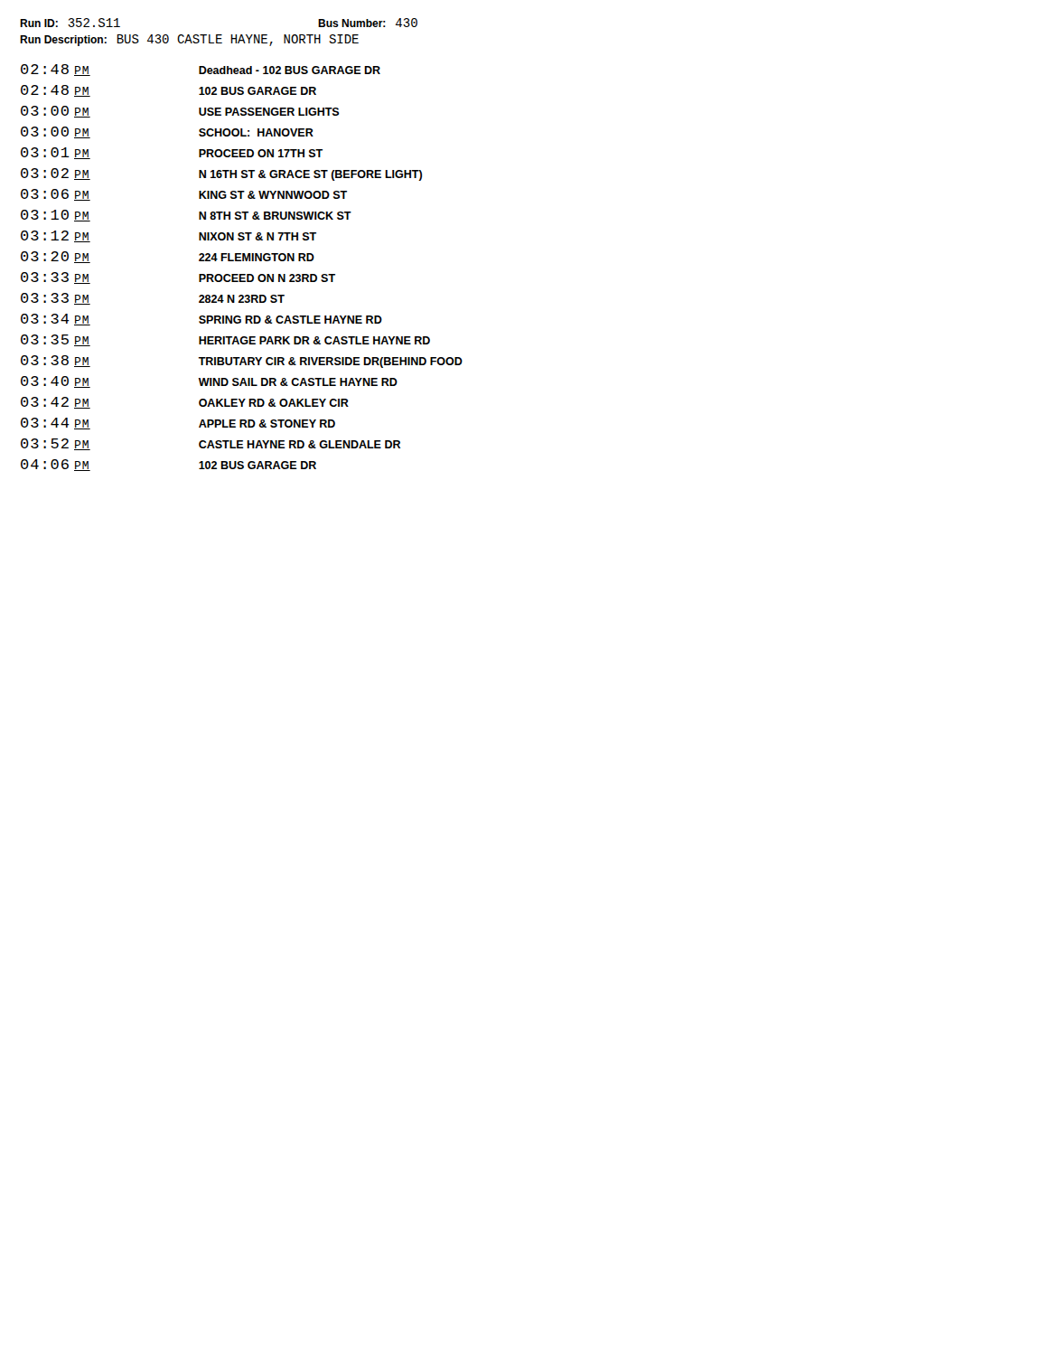Run ID: 352.S11
Bus Number: 430
Run Description: BUS 430 CASTLE HAYNE, NORTH SIDE
| 02:48 PM | Deadhead - 102 BUS GARAGE DR |
| 02:48 PM | 102 BUS GARAGE DR |
| 03:00 PM | USE PASSENGER LIGHTS |
| 03:00 PM | SCHOOL: HANOVER |
| 03:01 PM | PROCEED ON 17TH ST |
| 03:02 PM | N 16TH ST & GRACE ST (BEFORE LIGHT) |
| 03:06 PM | KING ST & WYNNWOOD ST |
| 03:10 PM | N 8TH ST & BRUNSWICK ST |
| 03:12 PM | NIXON ST & N 7TH ST |
| 03:20 PM | 224 FLEMINGTON RD |
| 03:33 PM | PROCEED ON N 23RD ST |
| 03:33 PM | 2824 N 23RD ST |
| 03:34 PM | SPRING RD & CASTLE HAYNE RD |
| 03:35 PM | HERITAGE PARK DR & CASTLE HAYNE RD |
| 03:38 PM | TRIBUTARY CIR & RIVERSIDE DR(BEHIND FOOD |
| 03:40 PM | WIND SAIL DR & CASTLE HAYNE RD |
| 03:42 PM | OAKLEY RD & OAKLEY CIR |
| 03:44 PM | APPLE RD & STONEY RD |
| 03:52 PM | CASTLE HAYNE RD & GLENDALE DR |
| 04:06 PM | 102 BUS GARAGE DR |